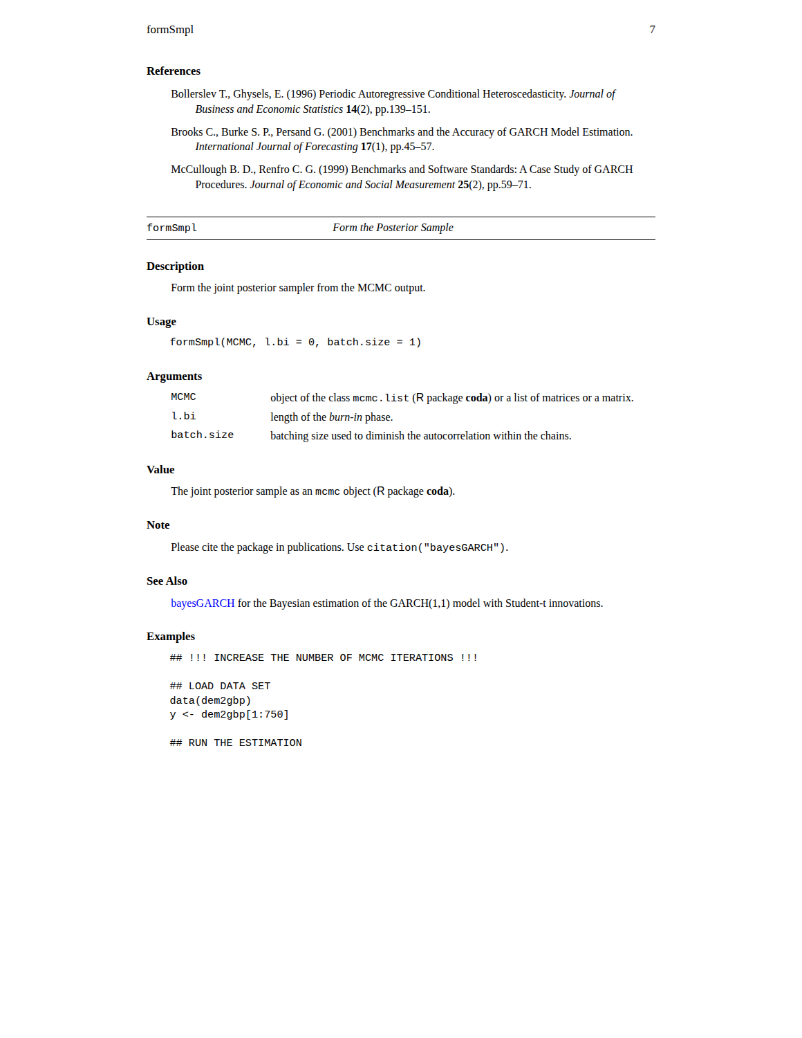formSmpl 7
References
Bollerslev T., Ghysels, E. (1996) Periodic Autoregressive Conditional Heteroscedasticity. Journal of Business and Economic Statistics 14(2), pp.139–151.
Brooks C., Burke S. P., Persand G. (2001) Benchmarks and the Accuracy of GARCH Model Estimation. International Journal of Forecasting 17(1), pp.45–57.
McCullough B. D., Renfro C. G. (1999) Benchmarks and Software Standards: A Case Study of GARCH Procedures. Journal of Economic and Social Measurement 25(2), pp.59–71.
formSmpl Form the Posterior Sample
Description
Form the joint posterior sampler from the MCMC output.
Usage
formSmpl(MCMC, l.bi = 0, batch.size = 1)
Arguments
MCMC
object of the class mcmc.list (R package coda) or a list of matrices or a matrix.
l.bi
length of the burn-in phase.
batch.size
batching size used to diminish the autocorrelation within the chains.
Value
The joint posterior sample as an mcmc object (R package coda).
Note
Please cite the package in publications. Use citation("bayesGARCH").
See Also
bayesGARCH for the Bayesian estimation of the GARCH(1,1) model with Student-t innovations.
Examples
## !!! INCREASE THE NUMBER OF MCMC ITERATIONS !!!

## LOAD DATA SET
data(dem2gbp)
y <- dem2gbp[1:750]

## RUN THE ESTIMATION